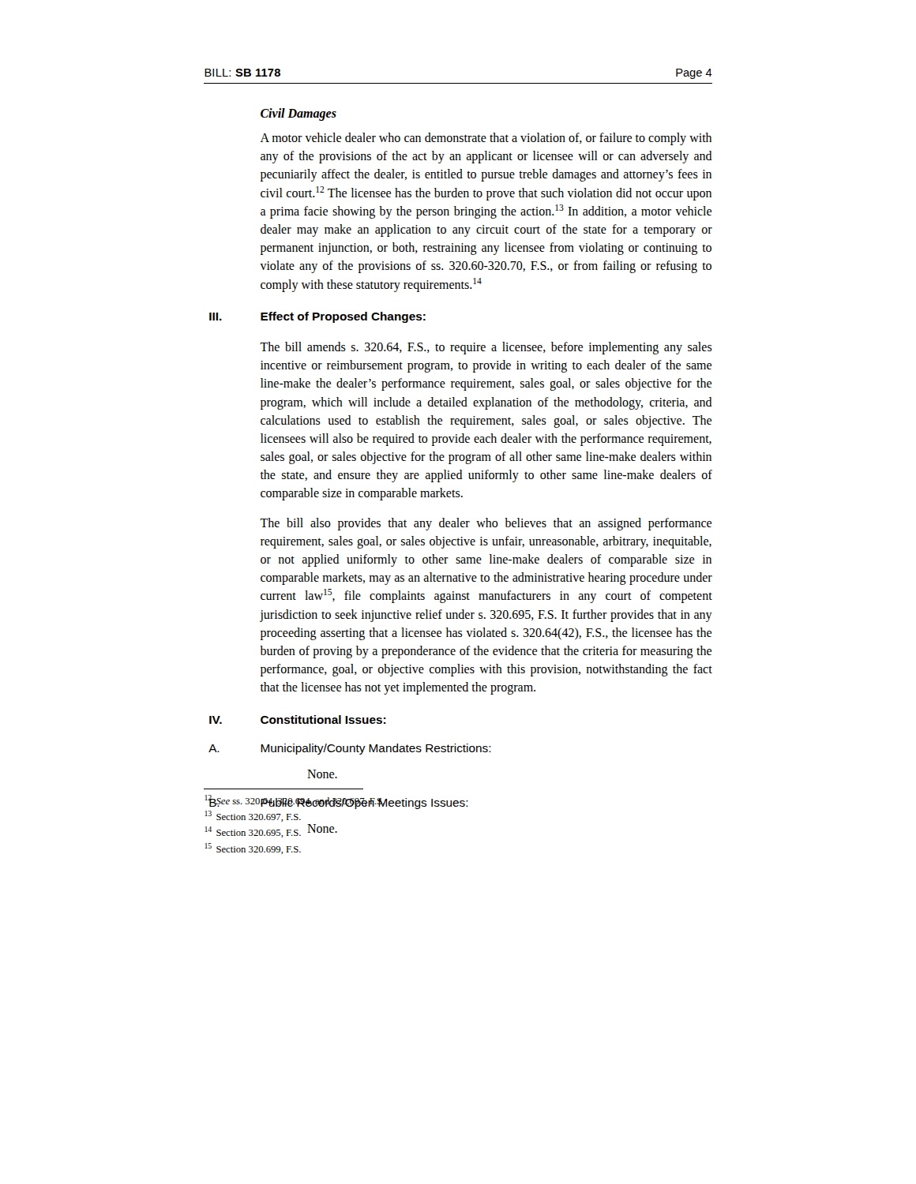BILL: SB 1178
Page 4
Civil Damages
A motor vehicle dealer who can demonstrate that a violation of, or failure to comply with any of the provisions of the act by an applicant or licensee will or can adversely and pecuniarily affect the dealer, is entitled to pursue treble damages and attorney’s fees in civil court.12 The licensee has the burden to prove that such violation did not occur upon a prima facie showing by the person bringing the action.13 In addition, a motor vehicle dealer may make an application to any circuit court of the state for a temporary or permanent injunction, or both, restraining any licensee from violating or continuing to violate any of the provisions of ss. 320.60-320.70, F.S., or from failing or refusing to comply with these statutory requirements.14
III.
Effect of Proposed Changes:
The bill amends s. 320.64, F.S., to require a licensee, before implementing any sales incentive or reimbursement program, to provide in writing to each dealer of the same line-make the dealer’s performance requirement, sales goal, or sales objective for the program, which will include a detailed explanation of the methodology, criteria, and calculations used to establish the requirement, sales goal, or sales objective. The licensees will also be required to provide each dealer with the performance requirement, sales goal, or sales objective for the program of all other same line-make dealers within the state, and ensure they are applied uniformly to other same line-make dealers of comparable size in comparable markets.
The bill also provides that any dealer who believes that an assigned performance requirement, sales goal, or sales objective is unfair, unreasonable, arbitrary, inequitable, or not applied uniformly to other same line-make dealers of comparable size in comparable markets, may as an alternative to the administrative hearing procedure under current law15, file complaints against manufacturers in any court of competent jurisdiction to seek injunctive relief under s. 320.695, F.S. It further provides that in any proceeding asserting that a licensee has violated s. 320.64(42), F.S., the licensee has the burden of proving by a preponderance of the evidence that the criteria for measuring the performance, goal, or objective complies with this provision, notwithstanding the fact that the licensee has not yet implemented the program.
IV.
Constitutional Issues:
A.
Municipality/County Mandates Restrictions:
None.
B.
Public Records/Open Meetings Issues:
None.
12 See ss. 320.64, 320.694, and 320.697, F.S.
13 Section 320.697, F.S.
14 Section 320.695, F.S.
15 Section 320.699, F.S.